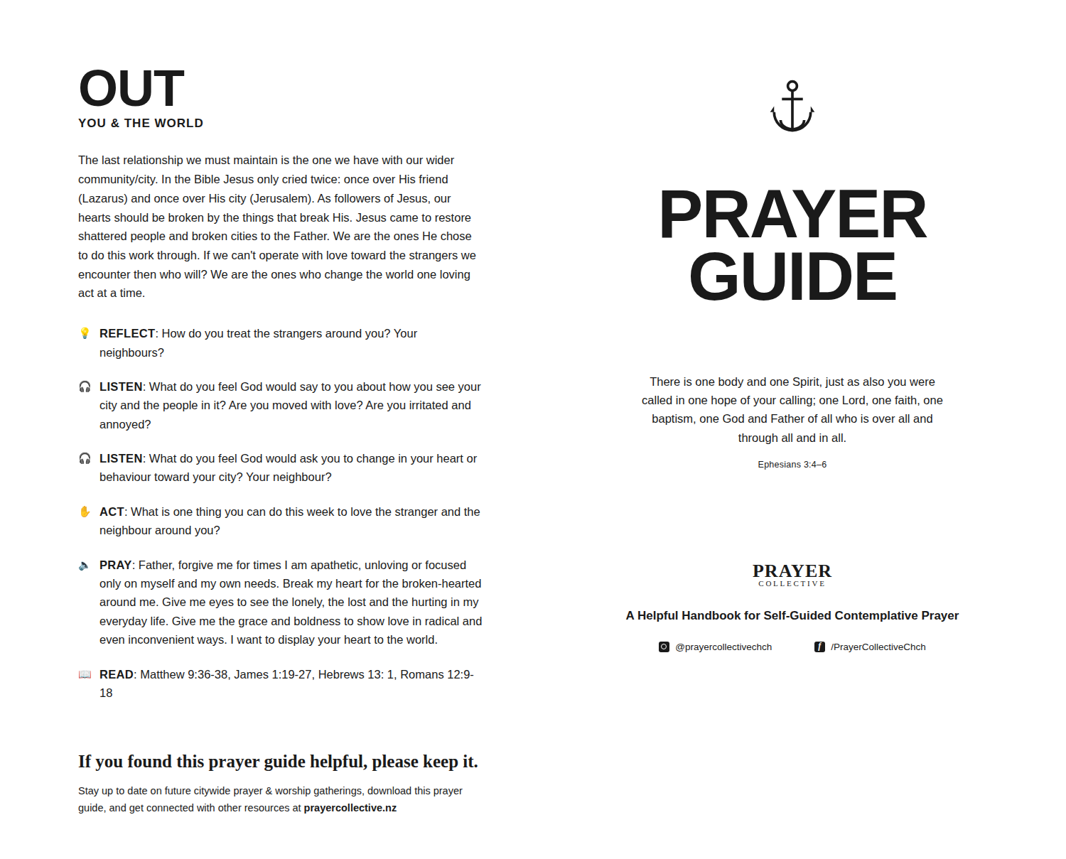OUT
YOU & THE WORLD
The last relationship we must maintain is the one we have with our wider community/city. In the Bible Jesus only cried twice: once over His friend (Lazarus) and once over His city (Jerusalem). As followers of Jesus, our hearts should be broken by the things that break His. Jesus came to restore shattered people and broken cities to the Father. We are the ones He chose to do this work through. If we can't operate with love toward the strangers we encounter then who will? We are the ones who change the world one loving act at a time.
💡 REFLECT: How do you treat the strangers around you? Your neighbours?
🎧 LISTEN: What do you feel God would say to you about how you see your city and the people in it? Are you moved with love? Are you irritated and annoyed?
🎧 LISTEN: What do you feel God would ask you to change in your heart or behaviour toward your city? Your neighbour?
✋ ACT: What is one thing you can do this week to love the stranger and the neighbour around you?
🔈 PRAY: Father, forgive me for times I am apathetic, unloving or focused only on myself and my own needs. Break my heart for the broken-hearted around me. Give me eyes to see the lonely, the lost and the hurting in my everyday life. Give me the grace and boldness to show love in radical and even inconvenient ways. I want to display your heart to the world.
📖 READ: Matthew 9:36-38, James 1:19-27, Hebrews 13: 1, Romans 12:9-18
If you found this prayer guide helpful, please keep it.
Stay up to date on future citywide prayer & worship gatherings, download this prayer guide, and get connected with other resources at prayercollective.nz
PRAYER
GUIDE
There is one body and one Spirit, just as also you were called in one hope of your calling; one Lord, one faith, one baptism, one God and Father of all who is over all and through all and in all.
Ephesians 3:4–6
PRAYER
COLLECTIVE
A Helpful Handbook for Self-Guided Contemplative Prayer
@prayercollectivechch /PrayerCollectiveChch